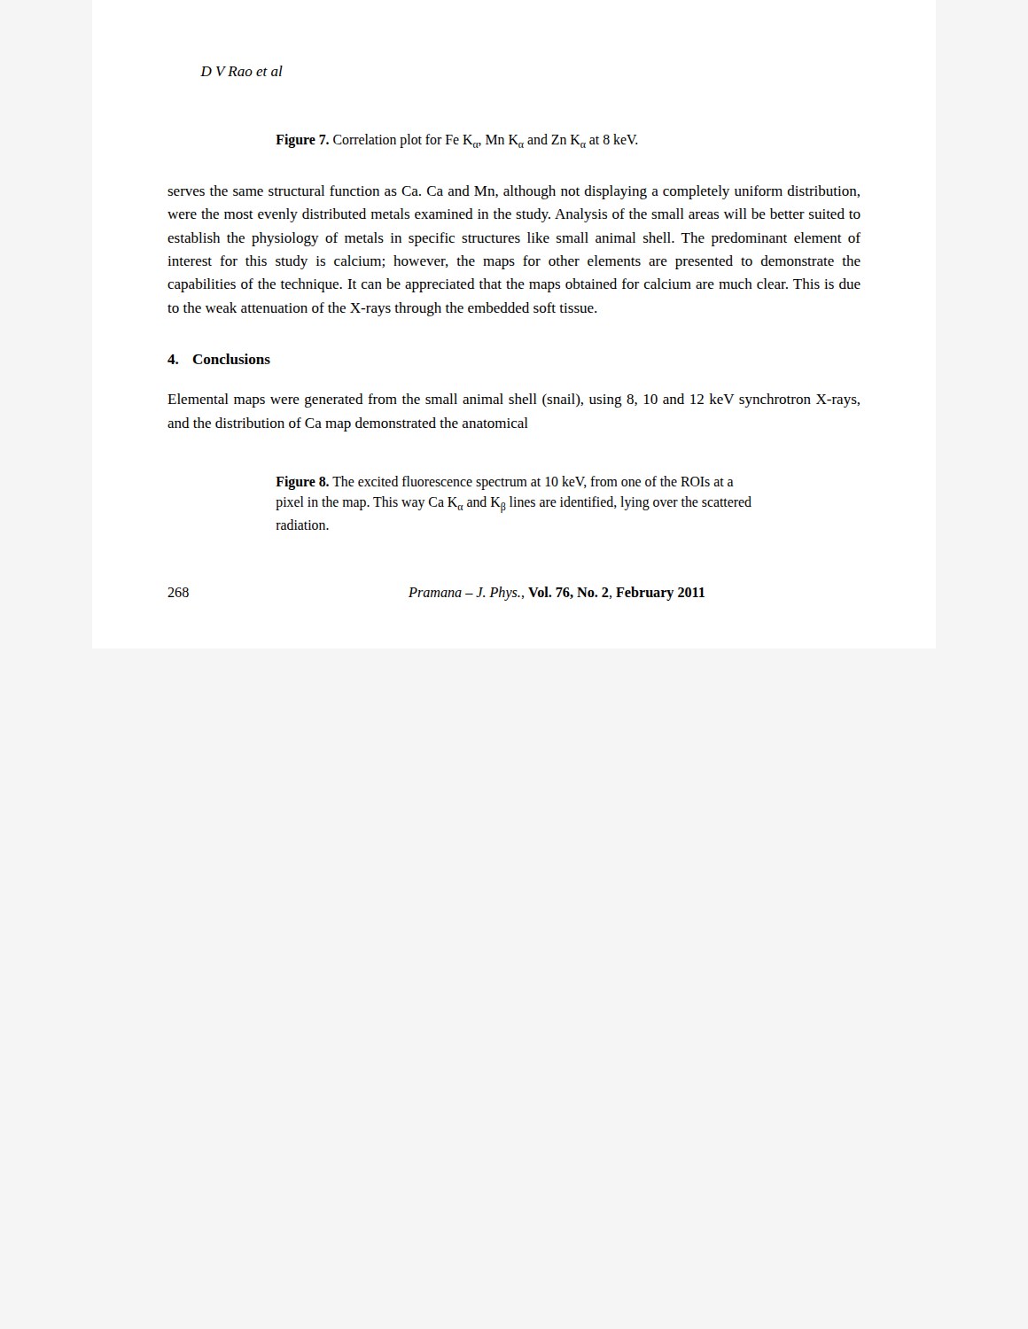D V Rao et al
Figure 7. Correlation plot for Fe Kα, Mn Kα and Zn Kα at 8 keV.
serves the same structural function as Ca. Ca and Mn, although not displaying a completely uniform distribution, were the most evenly distributed metals examined in the study. Analysis of the small areas will be better suited to establish the physiology of metals in specific structures like small animal shell. The predominant element of interest for this study is calcium; however, the maps for other elements are presented to demonstrate the capabilities of the technique. It can be appreciated that the maps obtained for calcium are much clear. This is due to the weak attenuation of the X-rays through the embedded soft tissue.
4. Conclusions
Elemental maps were generated from the small animal shell (snail), using 8, 10 and 12 keV synchrotron X-rays, and the distribution of Ca map demonstrated the anatomical
Figure 8. The excited fluorescence spectrum at 10 keV, from one of the ROIs at a pixel in the map. This way Ca Kα and Kβ lines are identified, lying over the scattered radiation.
268
Pramana – J. Phys., Vol. 76, No. 2, February 2011